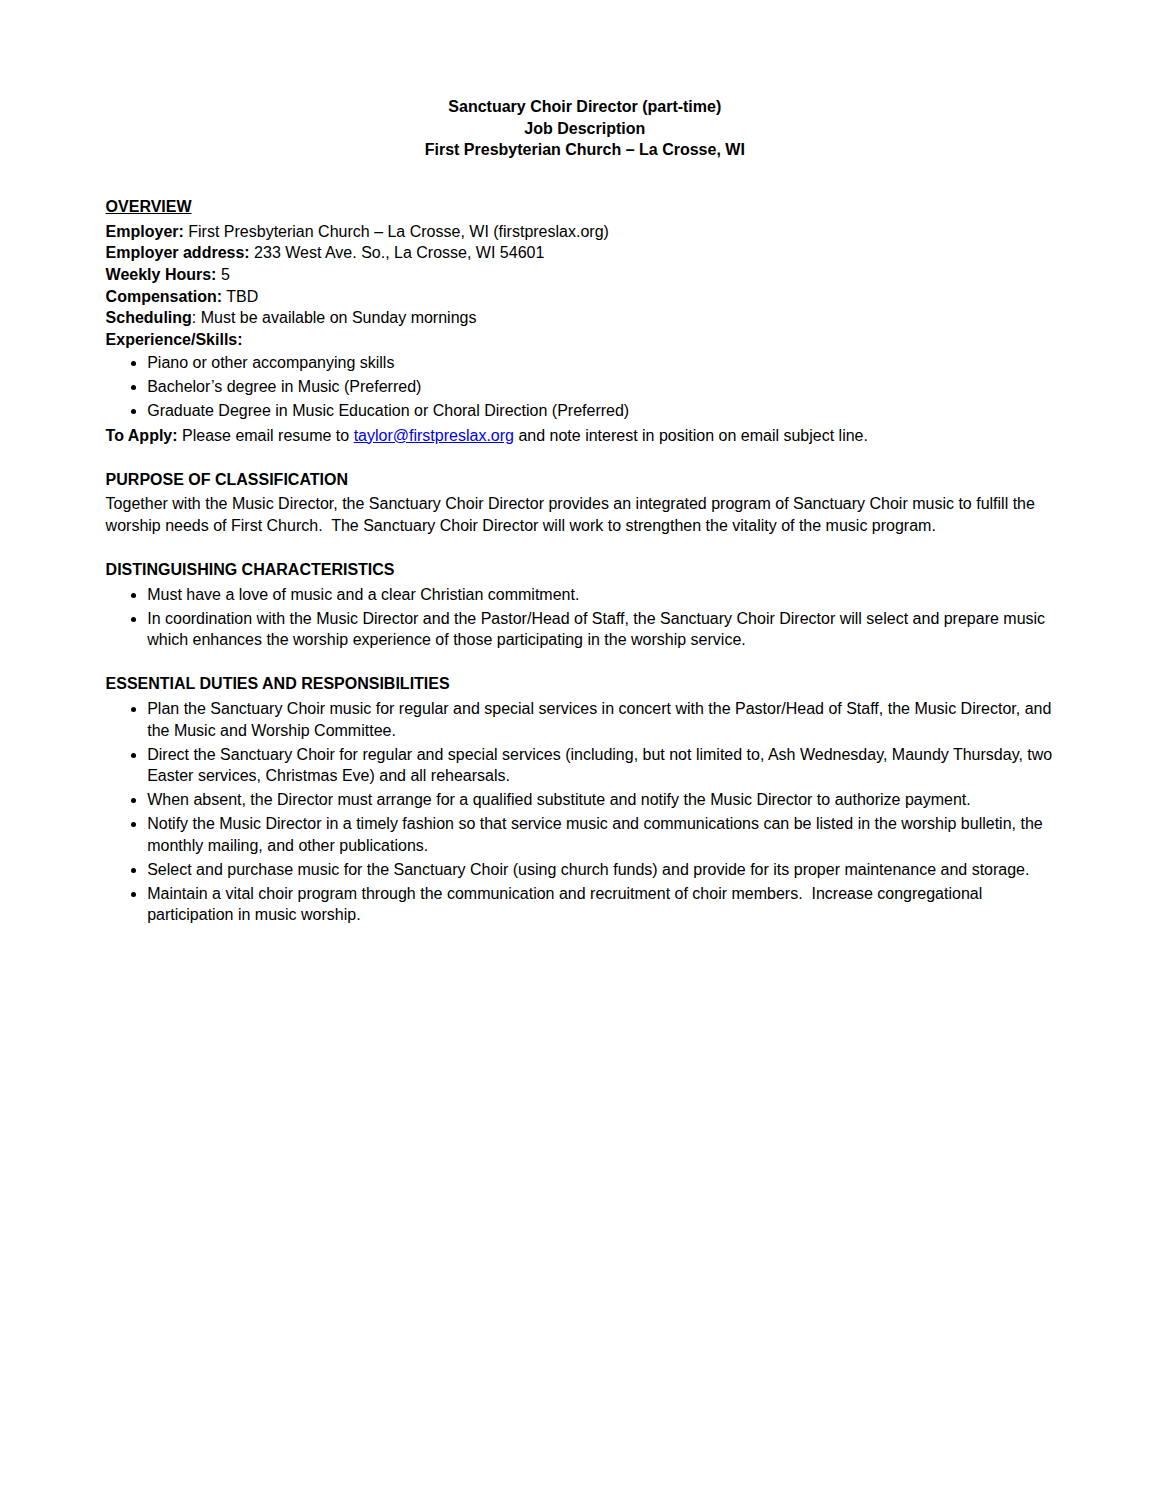Sanctuary Choir Director (part-time)
Job Description
First Presbyterian Church – La Crosse, WI
OVERVIEW
Employer: First Presbyterian Church – La Crosse, WI (firstpreslax.org)
Employer address: 233 West Ave. So., La Crosse, WI 54601
Weekly Hours: 5
Compensation: TBD
Scheduling: Must be available on Sunday mornings
Experience/Skills:
Piano or other accompanying skills
Bachelor’s degree in Music (Preferred)
Graduate Degree in Music Education or Choral Direction (Preferred)
To Apply: Please email resume to taylor@firstpreslax.org and note interest in position on email subject line.
PURPOSE OF CLASSIFICATION
Together with the Music Director, the Sanctuary Choir Director provides an integrated program of Sanctuary Choir music to fulfill the worship needs of First Church. The Sanctuary Choir Director will work to strengthen the vitality of the music program.
DISTINGUISHING CHARACTERISTICS
Must have a love of music and a clear Christian commitment.
In coordination with the Music Director and the Pastor/Head of Staff, the Sanctuary Choir Director will select and prepare music which enhances the worship experience of those participating in the worship service.
ESSENTIAL DUTIES AND RESPONSIBILITIES
Plan the Sanctuary Choir music for regular and special services in concert with the Pastor/Head of Staff, the Music Director, and the Music and Worship Committee.
Direct the Sanctuary Choir for regular and special services (including, but not limited to, Ash Wednesday, Maundy Thursday, two Easter services, Christmas Eve) and all rehearsals.
When absent, the Director must arrange for a qualified substitute and notify the Music Director to authorize payment.
Notify the Music Director in a timely fashion so that service music and communications can be listed in the worship bulletin, the monthly mailing, and other publications.
Select and purchase music for the Sanctuary Choir (using church funds) and provide for its proper maintenance and storage.
Maintain a vital choir program through the communication and recruitment of choir members. Increase congregational participation in music worship.